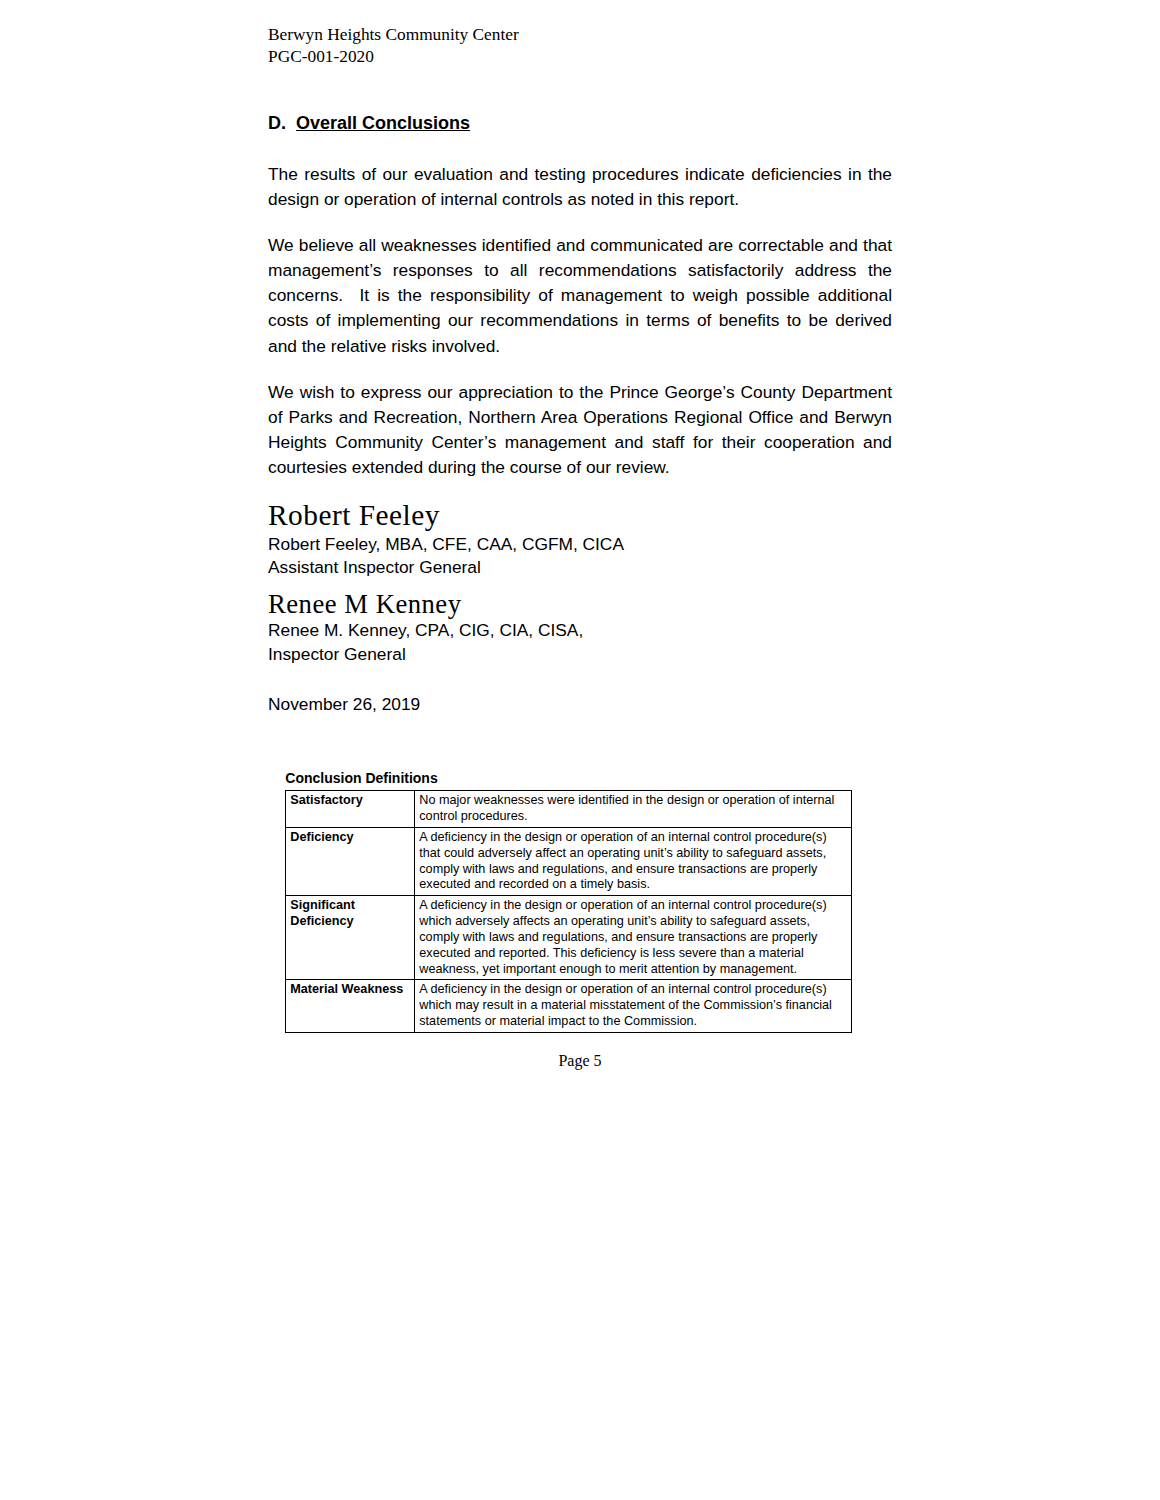Berwyn Heights Community Center
PGC-001-2020
D. Overall Conclusions
The results of our evaluation and testing procedures indicate deficiencies in the design or operation of internal controls as noted in this report.
We believe all weaknesses identified and communicated are correctable and that management’s responses to all recommendations satisfactorily address the concerns. It is the responsibility of management to weigh possible additional costs of implementing our recommendations in terms of benefits to be derived and the relative risks involved.
We wish to express our appreciation to the Prince George’s County Department of Parks and Recreation, Northern Area Operations Regional Office and Berwyn Heights Community Center’s management and staff for their cooperation and courtesies extended during the course of our review.
Robert Feeley
Robert Feeley, MBA, CFE, CAA, CGFM, CICA
Assistant Inspector General
Renee M Kenney
Renee M. Kenney, CPA, CIG, CIA, CISA,
Inspector General
November 26, 2019
Conclusion Definitions
| Satisfactory | No major weaknesses were identified in the design or operation of internal control procedures. |
| Deficiency | A deficiency in the design or operation of an internal control procedure(s) that could adversely affect an operating unit’s ability to safeguard assets, comply with laws and regulations, and ensure transactions are properly executed and recorded on a timely basis. |
| Significant Deficiency | A deficiency in the design or operation of an internal control procedure(s) which adversely affects an operating unit’s ability to safeguard assets, comply with laws and regulations, and ensure transactions are properly executed and reported. This deficiency is less severe than a material weakness, yet important enough to merit attention by management. |
| Material Weakness | A deficiency in the design or operation of an internal control procedure(s) which may result in a material misstatement of the Commission’s financial statements or material impact to the Commission. |
Page 5